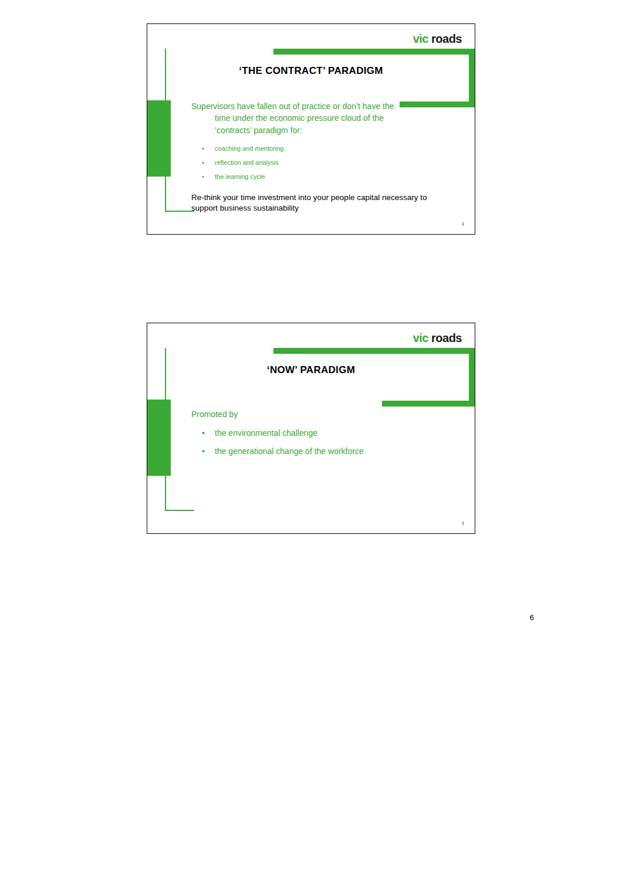vic roads
‘THE CONTRACT’ PARADIGM
Supervisors have fallen out of practice or don’t have the time under the economic pressure cloud of the ‘contracts’ paradigm for:
coaching and mentoring.
reflection and analysis
the learning cycle
Re-think your time investment into your people capital necessary to support business sustainability
1
vic roads
‘NOW’ PARADIGM
Promoted by
the environmental challenge
the generational change of the workforce
1
6